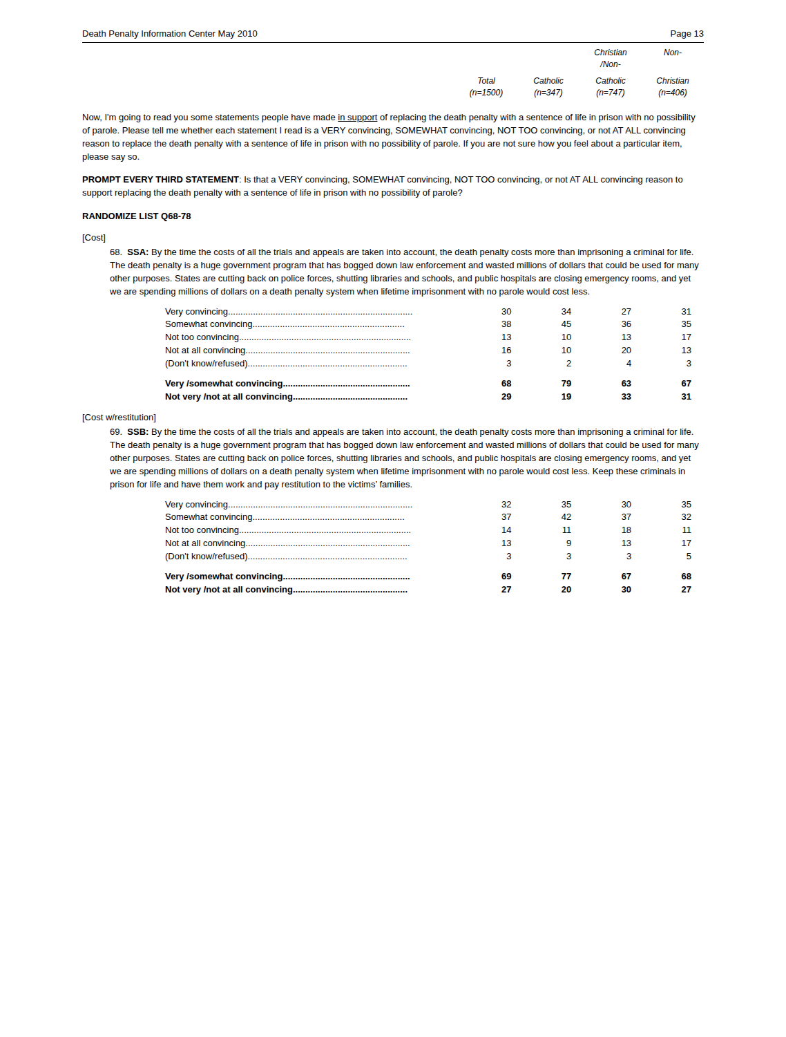Death Penalty Information Center May 2010
Page 13
Christian
/Non-
Non-
Total
Catholic
Catholic
Christian
(n=1500)
(n=347)
(n=747)
(n=406)
Now, I'm going to read you some statements people have made in support of replacing the death penalty with a sentence of life in prison with no possibility of parole. Please tell me whether each statement I read is a VERY convincing, SOMEWHAT convincing, NOT TOO convincing, or not AT ALL convincing reason to replace the death penalty with a sentence of life in prison with no possibility of parole. If you are not sure how you feel about a particular item, please say so.
PROMPT EVERY THIRD STATEMENT: Is that a VERY convincing, SOMEWHAT convincing, NOT TOO convincing, or not AT ALL convincing reason to support replacing the death penalty with a sentence of life in prison with no possibility of parole?
RANDOMIZE LIST Q68-78
[Cost]
68. SSA: By the time the costs of all the trials and appeals are taken into account, the death penalty costs more than imprisoning a criminal for life. The death penalty is a huge government program that has bogged down law enforcement and wasted millions of dollars that could be used for many other purposes. States are cutting back on police forces, shutting libraries and schools, and public hospitals are closing emergency rooms, and yet we are spending millions of dollars on a death penalty system when lifetime imprisonment with no parole would cost less.
| Very convincing .......................................................................... | 30 | 34 | 27 | 31 |
| Somewhat convincing ............................................................. | 38 | 45 | 36 | 35 |
| Not too convincing ..................................................................... | 13 | 10 | 13 | 17 |
| Not at all convincing .................................................................. | 16 | 10 | 20 | 13 |
| (Don't know/refused) ................................................................ | 3 | 2 | 4 | 3 |
| Very /somewhat convincing ................................................... | 68 | 79 | 63 | 67 |
| Not very /not at all convincing .............................................. | 29 | 19 | 33 | 31 |
[Cost w/restitution]
69. SSB: By the time the costs of all the trials and appeals are taken into account, the death penalty costs more than imprisoning a criminal for life. The death penalty is a huge government program that has bogged down law enforcement and wasted millions of dollars that could be used for many other purposes. States are cutting back on police forces, shutting libraries and schools, and public hospitals are closing emergency rooms, and yet we are spending millions of dollars on a death penalty system when lifetime imprisonment with no parole would cost less. Keep these criminals in prison for life and have them work and pay restitution to the victims’ families.
| Very convincing .......................................................................... | 32 | 35 | 30 | 35 |
| Somewhat convincing ............................................................. | 37 | 42 | 37 | 32 |
| Not too convincing ..................................................................... | 14 | 11 | 18 | 11 |
| Not at all convincing .................................................................. | 13 | 9 | 13 | 17 |
| (Don't know/refused) ................................................................ | 3 | 3 | 3 | 5 |
| Very /somewhat convincing ................................................... | 69 | 77 | 67 | 68 |
| Not very /not at all convincing .............................................. | 27 | 20 | 30 | 27 |